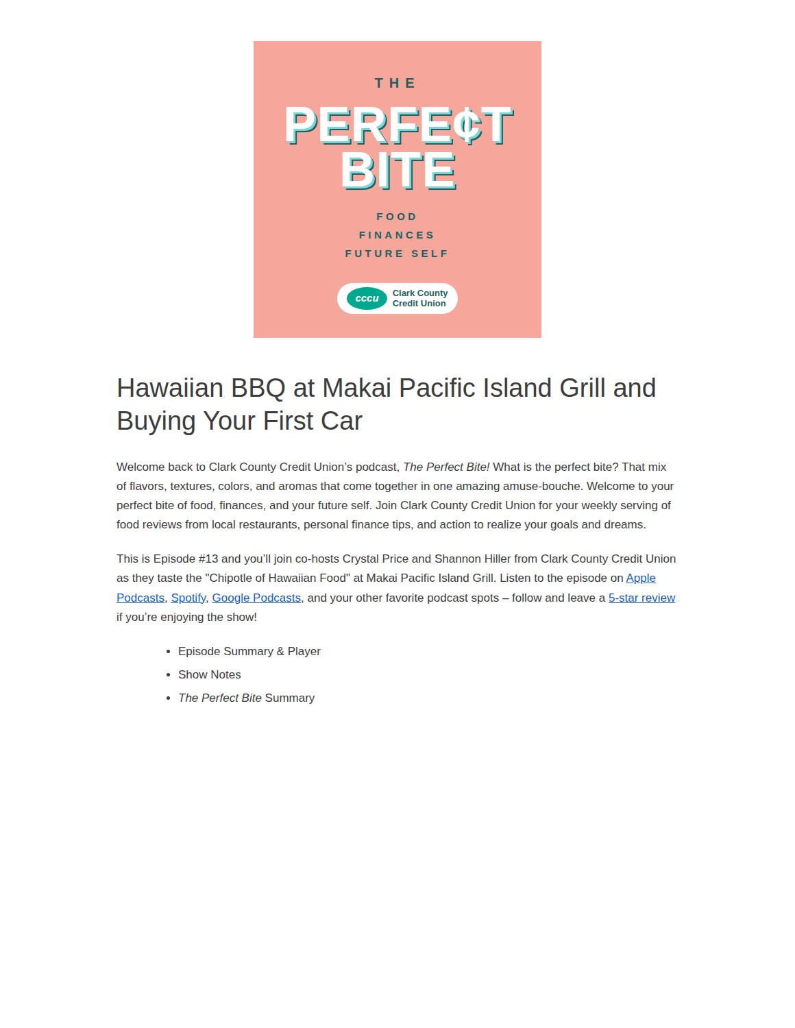THE
PERFE¢T
BITE
FOOD
FINANCES
FUTURE SELF
cccu Clark County
Credit Union
Hawaiian BBQ at Makai Pacific Island Grill and Buying Your First Car
Welcome back to Clark County Credit Union’s podcast, The Perfect Bite! What is the perfect bite? That mix of flavors, textures, colors, and aromas that come together in one amazing amuse-bouche. Welcome to your perfect bite of food, finances, and your future self. Join Clark County Credit Union for your weekly serving of food reviews from local restaurants, personal finance tips, and action to realize your goals and dreams.
This is Episode #13 and you’ll join co-hosts Crystal Price and Shannon Hiller from Clark County Credit Union as they taste the "Chipotle of Hawaiian Food" at Makai Pacific Island Grill. Listen to the episode on Apple Podcasts, Spotify, Google Podcasts, and your other favorite podcast spots – follow and leave a 5-star review if you’re enjoying the show!
Episode Summary & Player
Show Notes
The Perfect Bite Summary